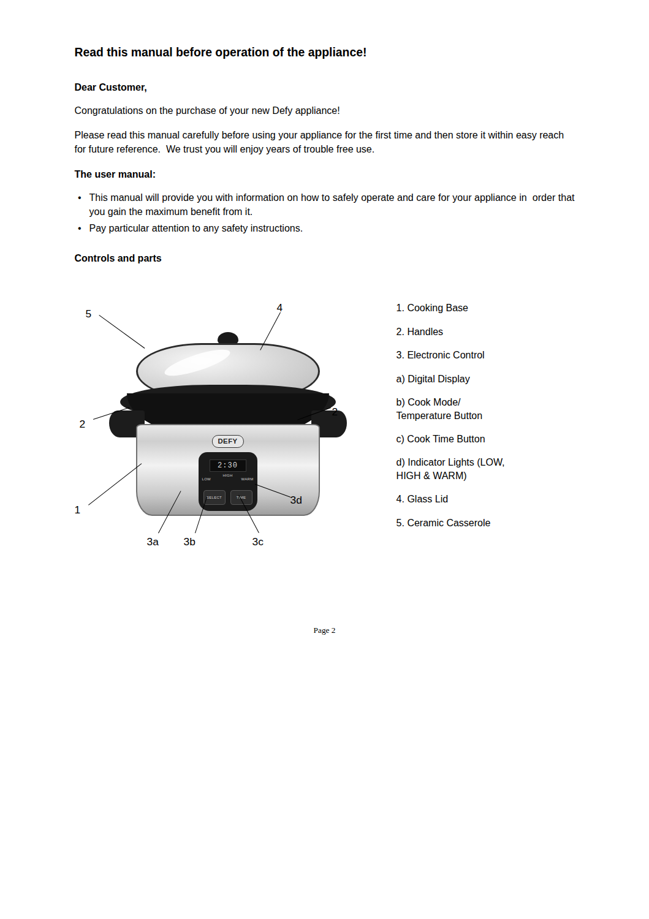Read this manual before operation of the appliance!
Dear Customer,
Congratulations on the purchase of your new Defy appliance!
Please read this manual carefully before using your appliance for the first time and then store it within easy reach for future reference. We trust you will enjoy years of trouble free use.
The user manual:
This manual will provide you with information on how to safely operate and care for your appliance in order that you gain the maximum benefit from it.
Pay particular attention to any safety instructions.
Controls and parts
DEFY
2:30
LOW HIGH WARM
SELECT
TIME
5 4 2 2 1 3a 3b 3c 3d
1. Cooking Base
2. Handles
3. Electronic Control
a) Digital Display
b) Cook Mode/
Temperature Button
c) Cook Time Button
d) Indicator Lights (LOW,
HIGH & WARM)
4. Glass Lid
5. Ceramic Casserole
Page 2